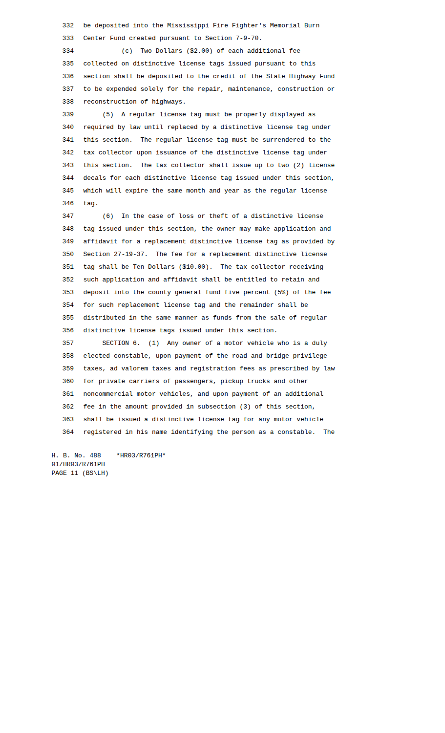332 be deposited into the Mississippi Fire Fighter's Memorial Burn
333 Center Fund created pursuant to Section 7-9-70.
334 (c) Two Dollars ($2.00) of each additional fee
335 collected on distinctive license tags issued pursuant to this
336 section shall be deposited to the credit of the State Highway Fund
337 to be expended solely for the repair, maintenance, construction or
338 reconstruction of highways.
339 (5) A regular license tag must be properly displayed as
340 required by law until replaced by a distinctive license tag under
341 this section. The regular license tag must be surrendered to the
342 tax collector upon issuance of the distinctive license tag under
343 this section. The tax collector shall issue up to two (2) license
344 decals for each distinctive license tag issued under this section,
345 which will expire the same month and year as the regular license
346 tag.
347 (6) In the case of loss or theft of a distinctive license
348 tag issued under this section, the owner may make application and
349 affidavit for a replacement distinctive license tag as provided by
350 Section 27-19-37. The fee for a replacement distinctive license
351 tag shall be Ten Dollars ($10.00). The tax collector receiving
352 such application and affidavit shall be entitled to retain and
353 deposit into the county general fund five percent (5%) of the fee
354 for such replacement license tag and the remainder shall be
355 distributed in the same manner as funds from the sale of regular
356 distinctive license tags issued under this section.
357 SECTION 6. (1) Any owner of a motor vehicle who is a duly
358 elected constable, upon payment of the road and bridge privilege
359 taxes, ad valorem taxes and registration fees as prescribed by law
360 for private carriers of passengers, pickup trucks and other
361 noncommercial motor vehicles, and upon payment of an additional
362 fee in the amount provided in subsection (3) of this section,
363 shall be issued a distinctive license tag for any motor vehicle
364 registered in his name identifying the person as a constable. The
H. B. No. 488 *HR03/R761PH*
01/HR03/R761PH
PAGE 11 (BS\LH)